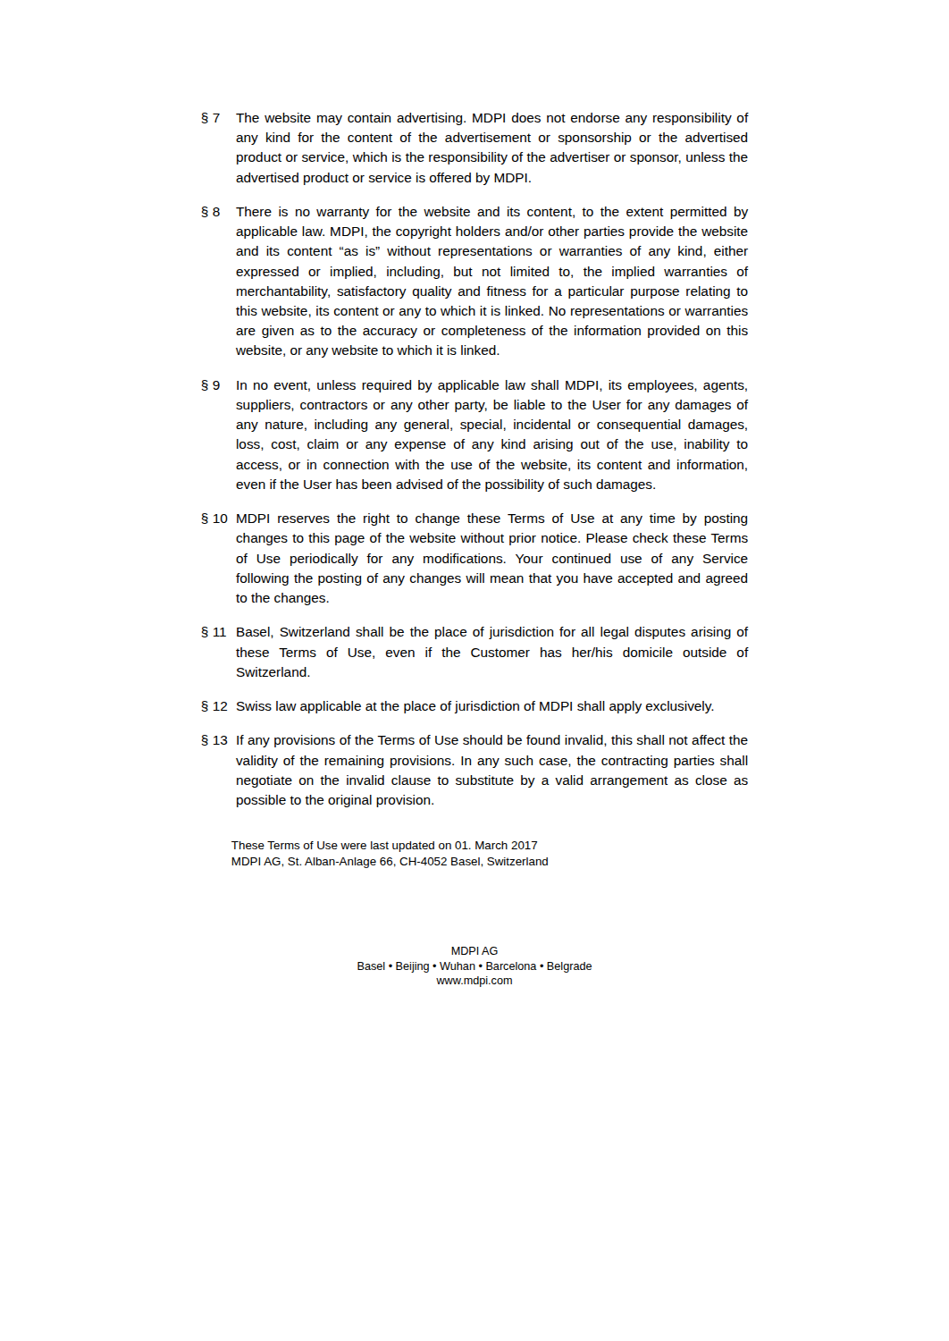§ 7 The website may contain advertising. MDPI does not endorse any responsibility of any kind for the content of the advertisement or sponsorship or the advertised product or service, which is the responsibility of the advertiser or sponsor, unless the advertised product or service is offered by MDPI.
§ 8 There is no warranty for the website and its content, to the extent permitted by applicable law. MDPI, the copyright holders and/or other parties provide the website and its content “as is” without representations or warranties of any kind, either expressed or implied, including, but not limited to, the implied warranties of merchantability, satisfactory quality and fitness for a particular purpose relating to this website, its content or any to which it is linked. No representations or warranties are given as to the accuracy or completeness of the information provided on this website, or any website to which it is linked.
§ 9 In no event, unless required by applicable law shall MDPI, its employees, agents, suppliers, contractors or any other party, be liable to the User for any damages of any nature, including any general, special, incidental or consequential damages, loss, cost, claim or any expense of any kind arising out of the use, inability to access, or in connection with the use of the website, its content and information, even if the User has been advised of the possibility of such damages.
§ 10 MDPI reserves the right to change these Terms of Use at any time by posting changes to this page of the website without prior notice. Please check these Terms of Use periodically for any modifications. Your continued use of any Service following the posting of any changes will mean that you have accepted and agreed to the changes.
§ 11 Basel, Switzerland shall be the place of jurisdiction for all legal disputes arising of these Terms of Use, even if the Customer has her/his domicile outside of Switzerland.
§ 12 Swiss law applicable at the place of jurisdiction of MDPI shall apply exclusively.
§ 13 If any provisions of the Terms of Use should be found invalid, this shall not affect the validity of the remaining provisions. In any such case, the contracting parties shall negotiate on the invalid clause to substitute by a valid arrangement as close as possible to the original provision.
These Terms of Use were last updated on 01. March 2017
MDPI AG, St. Alban-Anlage 66, CH-4052 Basel, Switzerland
MDPI AG
Basel • Beijing • Wuhan • Barcelona • Belgrade
www.mdpi.com